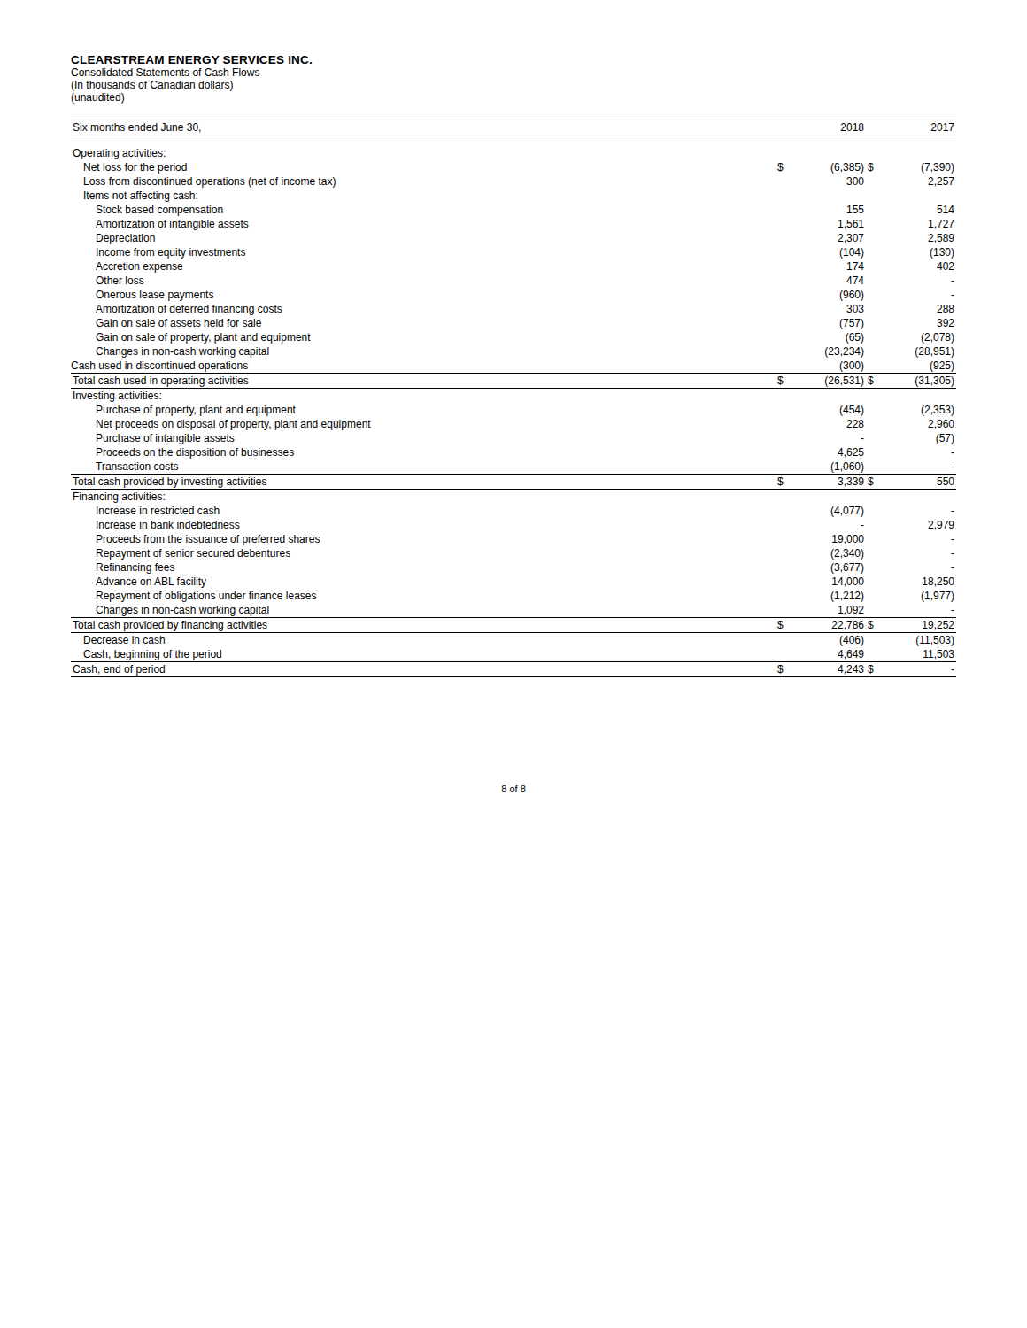CLEARSTREAM ENERGY SERVICES INC.
Consolidated Statements of Cash Flows
(In thousands of Canadian dollars)
(unaudited)
| Six months ended June 30, | 2018 | 2017 |
| --- | --- | --- |
| Operating activities: | | | | |
| Net loss for the period | $ | (6,385) | $ | (7,390) |
| Loss from discontinued operations (net of income tax) | | 300 | | 2,257 |
| Items not affecting cash: | | | | |
| Stock based compensation | | 155 | | 514 |
| Amortization of intangible assets | | 1,561 | | 1,727 |
| Depreciation | | 2,307 | | 2,589 |
| Income from equity investments | | (104) | | (130) |
| Accretion expense | | 174 | | 402 |
| Other loss | | 474 | | - |
| Onerous lease payments | | (960) | | - |
| Amortization of deferred financing costs | | 303 | | 288 |
| Gain on sale of assets held for sale | | (757) | | 392 |
| Gain on sale of property, plant and equipment | | (65) | | (2,078) |
| Changes in non-cash working capital | | (23,234) | | (28,951) |
| Cash used in discontinued operations | | (300) | | (925) |
| Total cash used in operating activities | $ | (26,531) | $ | (31,305) |
| Investing activities: | | | | |
| Purchase of property, plant and equipment | | (454) | | (2,353) |
| Net proceeds on disposal of property, plant and equipment | | 228 | | 2,960 |
| Purchase of intangible assets | | - | | (57) |
| Proceeds on the disposition of businesses | | 4,625 | | - |
| Transaction costs | | (1,060) | | - |
| Total cash provided by investing activities | $ | 3,339 | $ | 550 |
| Financing activities: | | | | |
| Increase in restricted cash | | (4,077) | | - |
| Increase in bank indebtedness | | - | | 2,979 |
| Proceeds from the issuance of preferred shares | | 19,000 | | - |
| Repayment of senior secured debentures | | (2,340) | | - |
| Refinancing fees | | (3,677) | | - |
| Advance on ABL facility | | 14,000 | | 18,250 |
| Repayment of obligations under finance leases | | (1,212) | | (1,977) |
| Changes in non-cash working capital | | 1,092 | | - |
| Total cash provided by financing activities | $ | 22,786 | $ | 19,252 |
| Decrease in cash | | (406) | | (11,503) |
| Cash, beginning of the period | | 4,649 | | 11,503 |
| Cash, end of period | $ | 4,243 | $ | - |
8 of 8